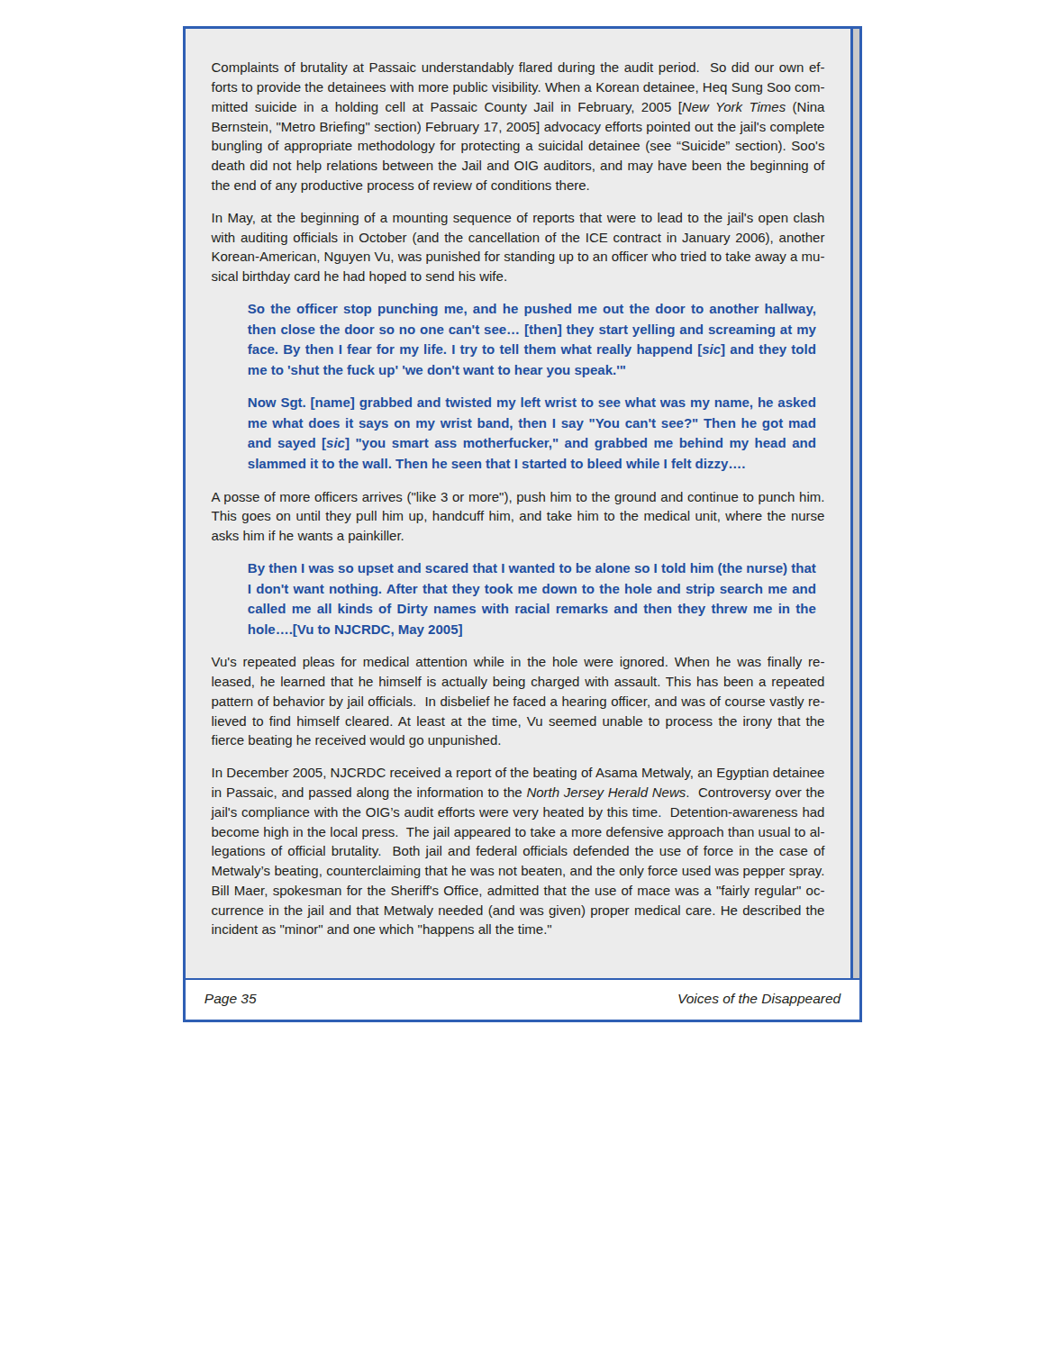Complaints of brutality at Passaic understandably flared during the audit period. So did our own efforts to provide the detainees with more public visibility. When a Korean detainee, Heq Sung Soo committed suicide in a holding cell at Passaic County Jail in February, 2005 [New York Times (Nina Bernstein, "Metro Briefing" section) February 17, 2005] advocacy efforts pointed out the jail's complete bungling of appropriate methodology for protecting a suicidal detainee (see “Suicide” section). Soo's death did not help relations between the Jail and OIG auditors, and may have been the beginning of the end of any productive process of review of conditions there.
In May, at the beginning of a mounting sequence of reports that were to lead to the jail's open clash with auditing officials in October (and the cancellation of the ICE contract in January 2006), another Korean-American, Nguyen Vu, was punished for standing up to an officer who tried to take away a musical birthday card he had hoped to send his wife.
So the officer stop punching me, and he pushed me out the door to another hallway, then close the door so no one can't see… [then] they start yelling and screaming at my face. By then I fear for my life. I try to tell them what really happend [sic] and they told me to 'shut the fuck up' 'we don't want to hear you speak.'"
Now Sgt. [name] grabbed and twisted my left wrist to see what was my name, he asked me what does it says on my wrist band, then I say "You can't see?" Then he got mad and sayed [sic] "you smart ass motherfucker," and grabbed me behind my head and slammed it to the wall. Then he seen that I started to bleed while I felt dizzy….
A posse of more officers arrives ("like 3 or more"), push him to the ground and continue to punch him. This goes on until they pull him up, handcuff him, and take him to the medical unit, where the nurse asks him if he wants a painkiller.
By then I was so upset and scared that I wanted to be alone so I told him (the nurse) that I don't want nothing. After that they took me down to the hole and strip search me and called me all kinds of Dirty names with racial remarks and then they threw me in the hole….[Vu to NJCRDC, May 2005]
Vu's repeated pleas for medical attention while in the hole were ignored. When he was finally released, he learned that he himself is actually being charged with assault. This has been a repeated pattern of behavior by jail officials. In disbelief he faced a hearing officer, and was of course vastly relieved to find himself cleared. At least at the time, Vu seemed unable to process the irony that the fierce beating he received would go unpunished.
In December 2005, NJCRDC received a report of the beating of Asama Metwaly, an Egyptian detainee in Passaic, and passed along the information to the North Jersey Herald News. Controversy over the jail's compliance with the OIG’s audit efforts were very heated by this time. Detention-awareness had become high in the local press. The jail appeared to take a more defensive approach than usual to allegations of official brutality. Both jail and federal officials defended the use of force in the case of Metwaly’s beating, counterclaiming that he was not beaten, and the only force used was pepper spray. Bill Maer, spokesman for the Sheriff's Office, admitted that the use of mace was a "fairly regular" occurrence in the jail and that Metwaly needed (and was given) proper medical care. He described the incident as "minor" and one which "happens all the time."
Page 35
Voices of the Disappeared